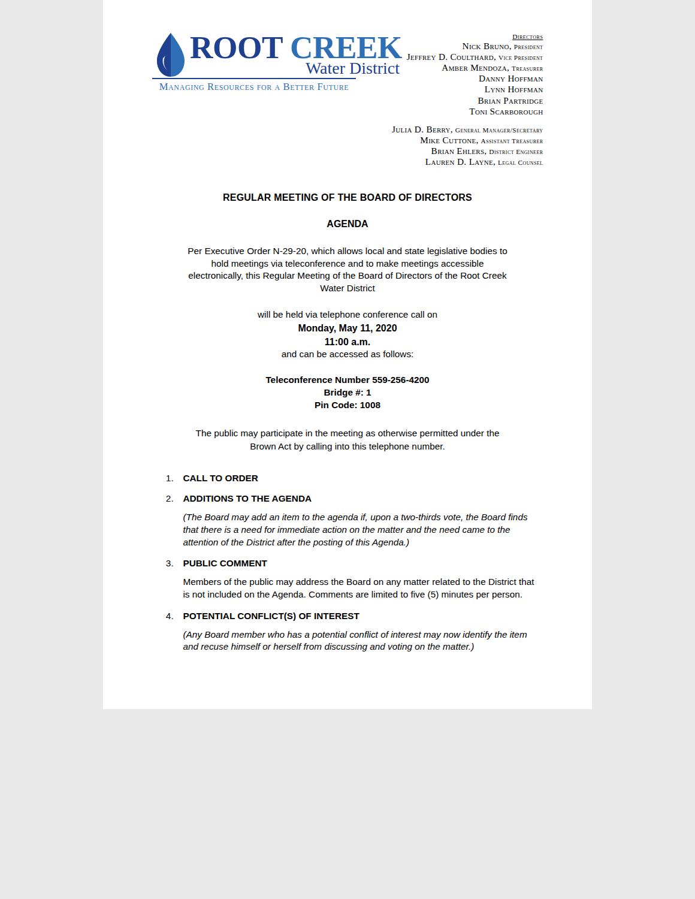ROOT CREEK
Water District
Managing Resources for a Better Future
Directors
Nick Bruno, President
Jeffrey D. Coulthard, Vice President
Amber Mendoza, Treasurer
Danny Hoffman
Lynn Hoffman
Brian Partridge
Toni Scarborough
Julia D. Berry, General Manager/Secretary
Mike Cuttone, Assistant Treasurer
Brian Ehlers, District Engineer
Lauren D. Layne, Legal Counsel
REGULAR MEETING OF THE BOARD OF DIRECTORS
AGENDA
Per Executive Order N-29-20, which allows local and state legislative bodies to
hold meetings via teleconference and to make meetings accessible
electronically, this Regular Meeting of the Board of Directors of the Root Creek
Water District
will be held via telephone conference call on
Monday, May 11, 2020
11:00 a.m.
and can be accessed as follows:
Teleconference Number 559-256-4200
Bridge #: 1
Pin Code: 1008
The public may participate in the meeting as otherwise permitted under the
Brown Act by calling into this telephone number.
Call to Order
Additions to the Agenda
(The Board may add an item to the agenda if, upon a two-thirds vote, the Board finds that there is a need for immediate action on the matter and the need came to the attention of the District after the posting of this Agenda.)
Public Comment
Members of the public may address the Board on any matter related to the District that is not included on the Agenda. Comments are limited to five (5) minutes per person.
Potential Conflict(s) of Interest
(Any Board member who has a potential conflict of interest may now identify the item and recuse himself or herself from discussing and voting on the matter.)